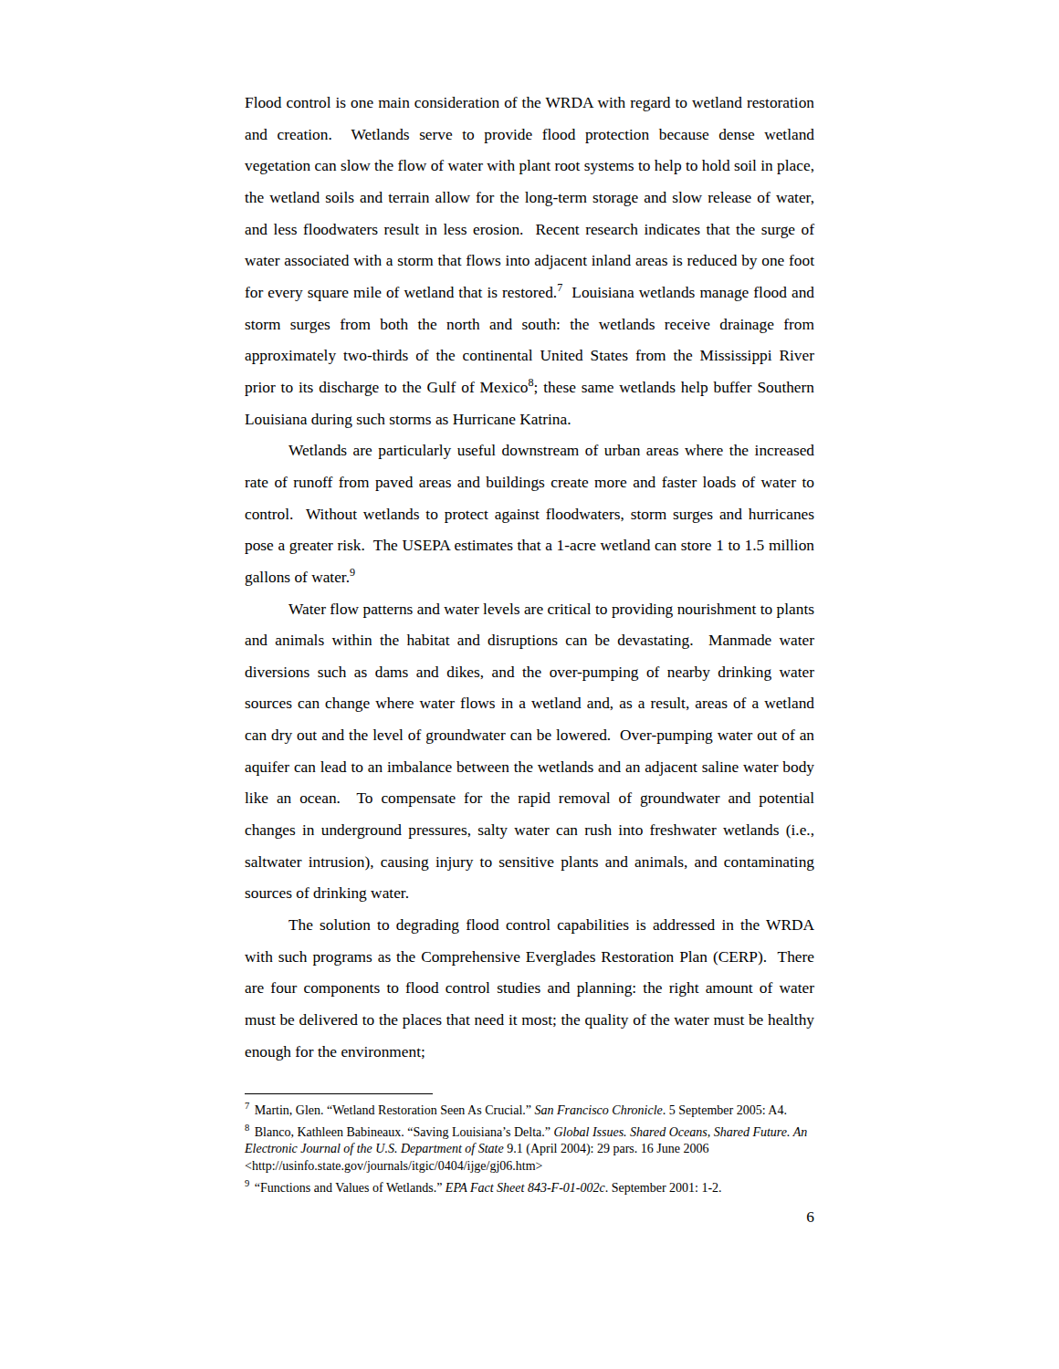Flood control is one main consideration of the WRDA with regard to wetland restoration and creation. Wetlands serve to provide flood protection because dense wetland vegetation can slow the flow of water with plant root systems to help to hold soil in place, the wetland soils and terrain allow for the long-term storage and slow release of water, and less floodwaters result in less erosion. Recent research indicates that the surge of water associated with a storm that flows into adjacent inland areas is reduced by one foot for every square mile of wetland that is restored.7 Louisiana wetlands manage flood and storm surges from both the north and south: the wetlands receive drainage from approximately two-thirds of the continental United States from the Mississippi River prior to its discharge to the Gulf of Mexico8; these same wetlands help buffer Southern Louisiana during such storms as Hurricane Katrina.
Wetlands are particularly useful downstream of urban areas where the increased rate of runoff from paved areas and buildings create more and faster loads of water to control. Without wetlands to protect against floodwaters, storm surges and hurricanes pose a greater risk. The USEPA estimates that a 1-acre wetland can store 1 to 1.5 million gallons of water.9
Water flow patterns and water levels are critical to providing nourishment to plants and animals within the habitat and disruptions can be devastating. Manmade water diversions such as dams and dikes, and the over-pumping of nearby drinking water sources can change where water flows in a wetland and, as a result, areas of a wetland can dry out and the level of groundwater can be lowered. Over-pumping water out of an aquifer can lead to an imbalance between the wetlands and an adjacent saline water body like an ocean. To compensate for the rapid removal of groundwater and potential changes in underground pressures, salty water can rush into freshwater wetlands (i.e., saltwater intrusion), causing injury to sensitive plants and animals, and contaminating sources of drinking water.
The solution to degrading flood control capabilities is addressed in the WRDA with such programs as the Comprehensive Everglades Restoration Plan (CERP). There are four components to flood control studies and planning: the right amount of water must be delivered to the places that need it most; the quality of the water must be healthy enough for the environment;
7 Martin, Glen. “Wetland Restoration Seen As Crucial.” San Francisco Chronicle. 5 September 2005: A4.
8 Blanco, Kathleen Babineaux. “Saving Louisiana’s Delta.” Global Issues. Shared Oceans, Shared Future. An Electronic Journal of the U.S. Department of State 9.1 (April 2004): 29 pars. 16 June 2006 <http://usinfo.state.gov/journals/itgic/0404/ijge/gj06.htm>
9 “Functions and Values of Wetlands.” EPA Fact Sheet 843-F-01-002c. September 2001: 1-2.
6